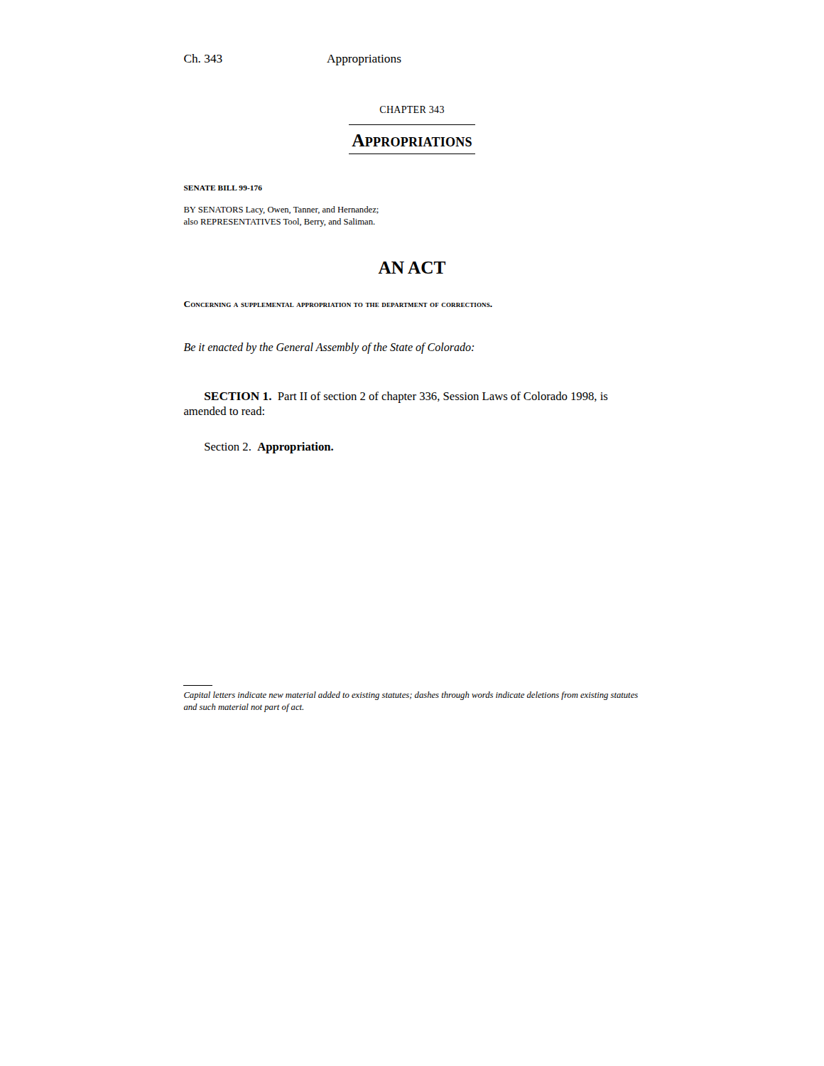Ch. 343
Appropriations
CHAPTER 343
Appropriations
SENATE BILL 99-176
BY SENATORS Lacy, Owen, Tanner, and Hernandez;
also REPRESENTATIVES Tool, Berry, and Saliman.
AN ACT
Concerning a supplemental appropriation to the department of corrections.
Be it enacted by the General Assembly of the State of Colorado:
SECTION 1. Part II of section 2 of chapter 336, Session Laws of Colorado 1998, is amended to read:
Section 2. Appropriation.
Capital letters indicate new material added to existing statutes; dashes through words indicate deletions from existing statutes and such material not part of act.